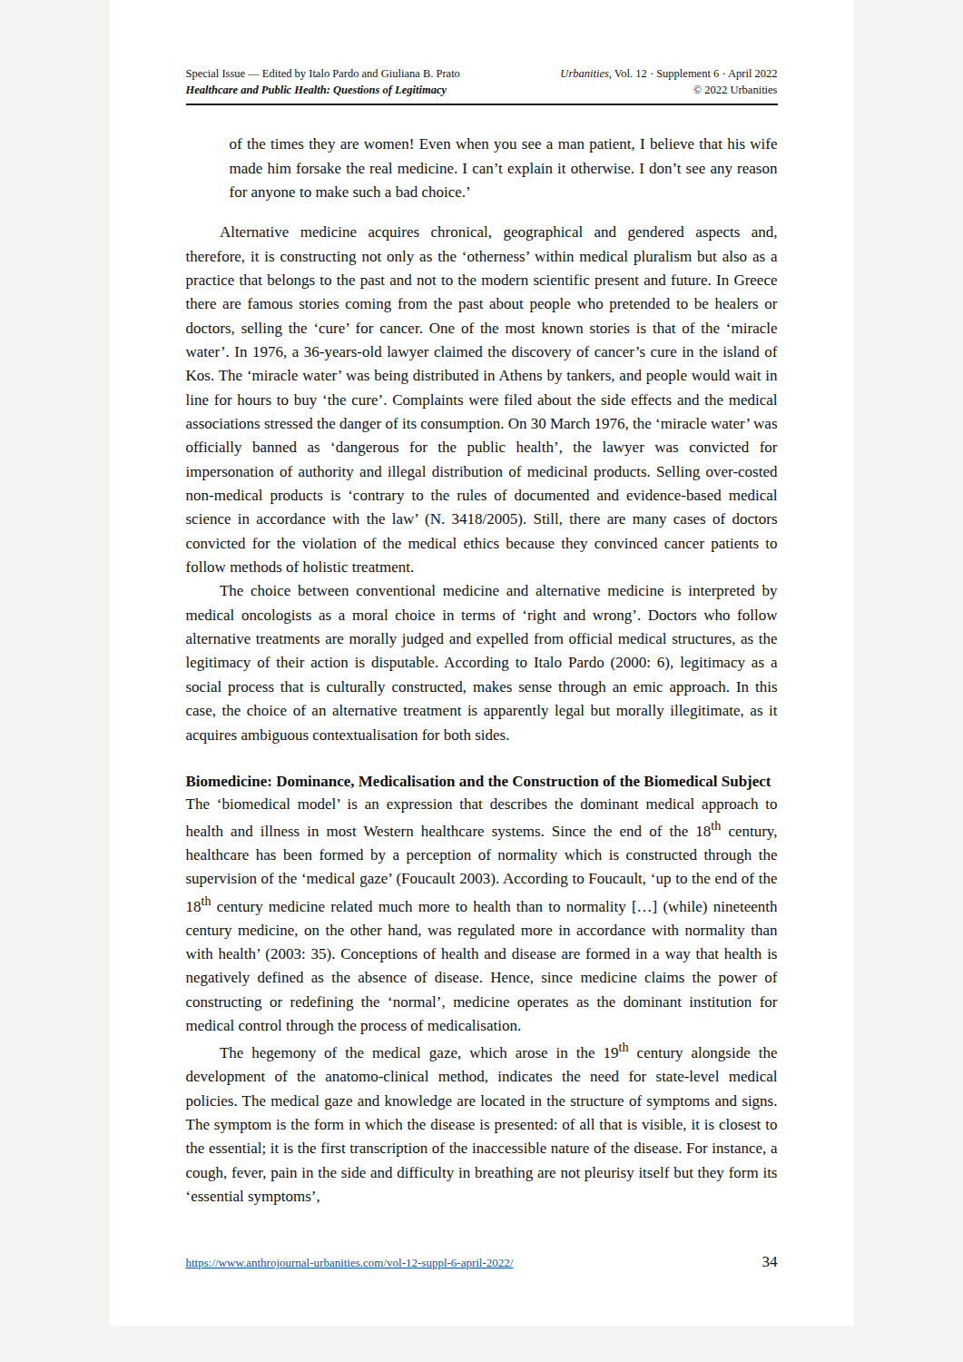Special Issue — Edited by Italo Pardo and Giuliana B. Prato
Healthcare and Public Health: Questions of Legitimacy
Urbanities, Vol. 12 · Supplement 6 · April 2022
© 2022 Urbanities
of the times they are women! Even when you see a man patient, I believe that his wife made him forsake the real medicine. I can’t explain it otherwise. I don’t see any reason for anyone to make such a bad choice.’
Alternative medicine acquires chronical, geographical and gendered aspects and, therefore, it is constructing not only as the ‘otherness’ within medical pluralism but also as a practice that belongs to the past and not to the modern scientific present and future. In Greece there are famous stories coming from the past about people who pretended to be healers or doctors, selling the ‘cure’ for cancer. One of the most known stories is that of the ‘miracle water’. In 1976, a 36-years-old lawyer claimed the discovery of cancer’s cure in the island of Kos. The ‘miracle water’ was being distributed in Athens by tankers, and people would wait in line for hours to buy ‘the cure’. Complaints were filed about the side effects and the medical associations stressed the danger of its consumption. On 30 March 1976, the ‘miracle water’ was officially banned as ‘dangerous for the public health’, the lawyer was convicted for impersonation of authority and illegal distribution of medicinal products. Selling over-costed non-medical products is ‘contrary to the rules of documented and evidence-based medical science in accordance with the law’ (N. 3418/2005). Still, there are many cases of doctors convicted for the violation of the medical ethics because they convinced cancer patients to follow methods of holistic treatment.
The choice between conventional medicine and alternative medicine is interpreted by medical oncologists as a moral choice in terms of ‘right and wrong’. Doctors who follow alternative treatments are morally judged and expelled from official medical structures, as the legitimacy of their action is disputable. According to Italo Pardo (2000: 6), legitimacy as a social process that is culturally constructed, makes sense through an emic approach. In this case, the choice of an alternative treatment is apparently legal but morally illegitimate, as it acquires ambiguous contextualisation for both sides.
Biomedicine: Dominance, Medicalisation and the Construction of the Biomedical Subject
The ‘biomedical model’ is an expression that describes the dominant medical approach to health and illness in most Western healthcare systems. Since the end of the 18th century, healthcare has been formed by a perception of normality which is constructed through the supervision of the ‘medical gaze’ (Foucault 2003). According to Foucault, ‘up to the end of the 18th century medicine related much more to health than to normality […] (while) nineteenth century medicine, on the other hand, was regulated more in accordance with normality than with health’ (2003: 35). Conceptions of health and disease are formed in a way that health is negatively defined as the absence of disease. Hence, since medicine claims the power of constructing or redefining the ‘normal’, medicine operates as the dominant institution for medical control through the process of medicalisation.
The hegemony of the medical gaze, which arose in the 19th century alongside the development of the anatomo-clinical method, indicates the need for state-level medical policies. The medical gaze and knowledge are located in the structure of symptoms and signs. The symptom is the form in which the disease is presented: of all that is visible, it is closest to the essential; it is the first transcription of the inaccessible nature of the disease. For instance, a cough, fever, pain in the side and difficulty in breathing are not pleurisy itself but they form its ‘essential symptoms’,
https://www.anthrojournal-urbanities.com/vol-12-suppl-6-april-2022/ 34